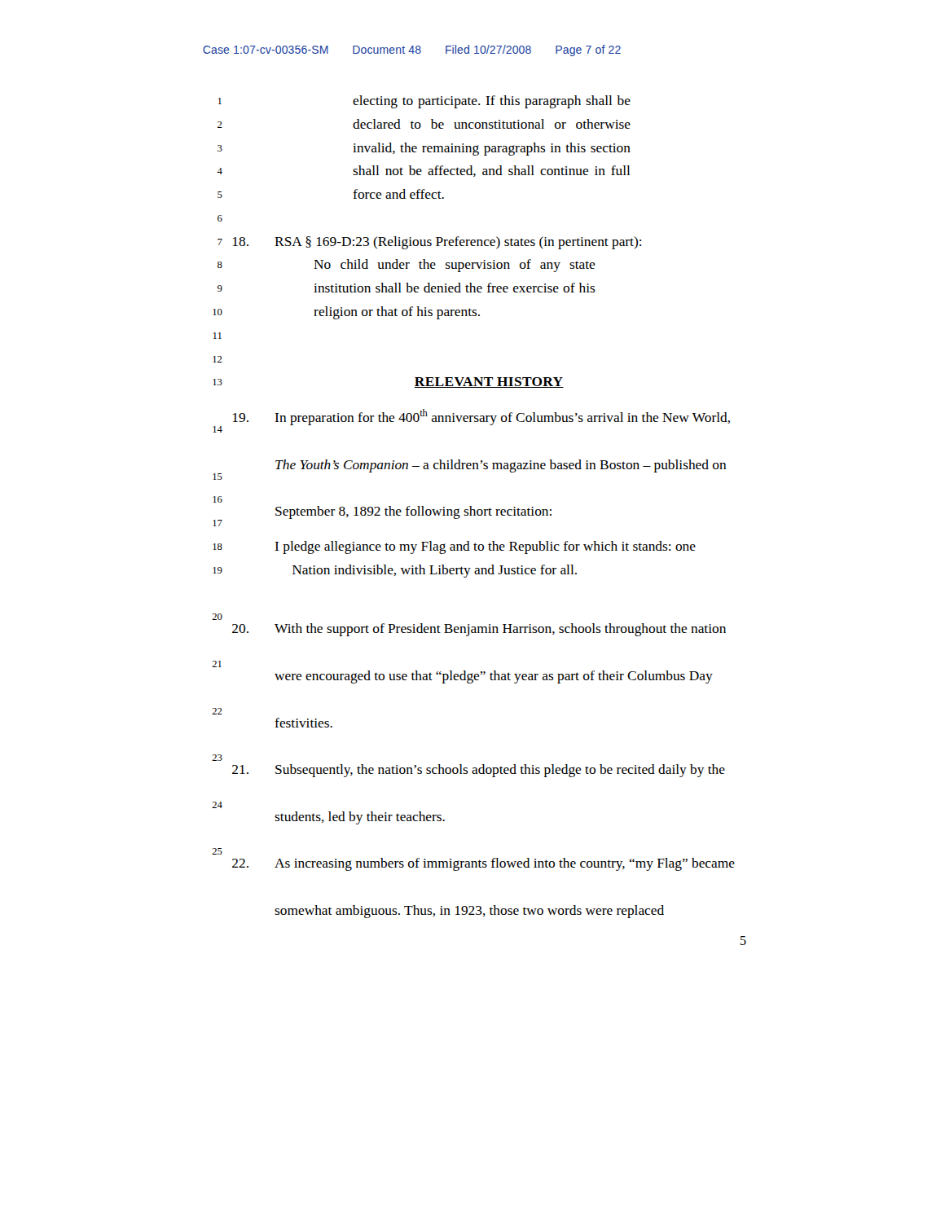Case 1:07-cv-00356-SM Document 48 Filed 10/27/2008 Page 7 of 22
1
2
3
4
5
6
7
8
9
10
11
12
13
14
15
16
17
18
19
20
21
22
23
24
25
electing to participate. If this paragraph shall be declared to be unconstitutional or otherwise invalid, the remaining paragraphs in this section shall not be affected, and shall continue in full force and effect.
18. RSA § 169-D:23 (Religious Preference) states (in pertinent part):
No child under the supervision of any state institution shall be denied the free exercise of his religion or that of his parents.
RELEVANT HISTORY
19. In preparation for the 400th anniversary of Columbus’s arrival in the New World, The Youth’s Companion – a children’s magazine based in Boston – published on September 8, 1892 the following short recitation:
I pledge allegiance to my Flag and to the Republic for which it stands: one Nation indivisible, with Liberty and Justice for all.
20. With the support of President Benjamin Harrison, schools throughout the nation were encouraged to use that “pledge” that year as part of their Columbus Day festivities.
21. Subsequently, the nation’s schools adopted this pledge to be recited daily by the students, led by their teachers.
22. As increasing numbers of immigrants flowed into the country, “my Flag” became somewhat ambiguous. Thus, in 1923, those two words were replaced
5